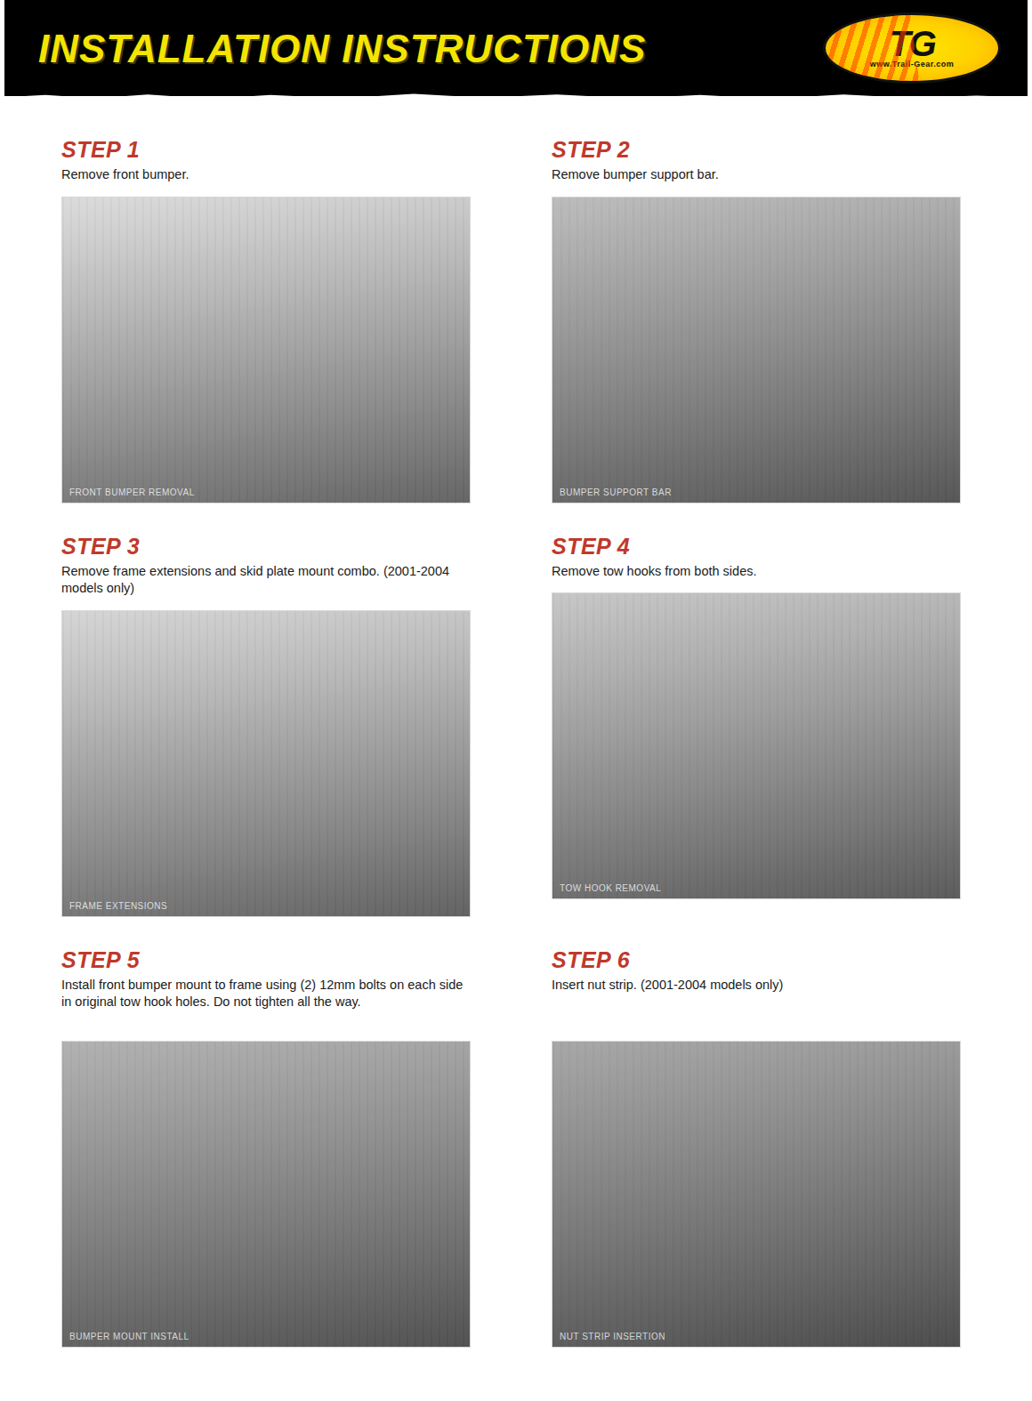Installation Instructions
TG www.Trail-Gear.com
Step 1
Remove front bumper.
Step 2
Remove bumper support bar.
Step 3
Remove frame extensions and skid plate mount combo. (2001-2004 models only)
Step 4
Remove tow hooks from both sides.
Step 5
Install front bumper mount to frame using (2) 12mm bolts on each side in original tow hook holes. Do not tighten all the way.
Step 6
Insert nut strip. (2001-2004 models only)